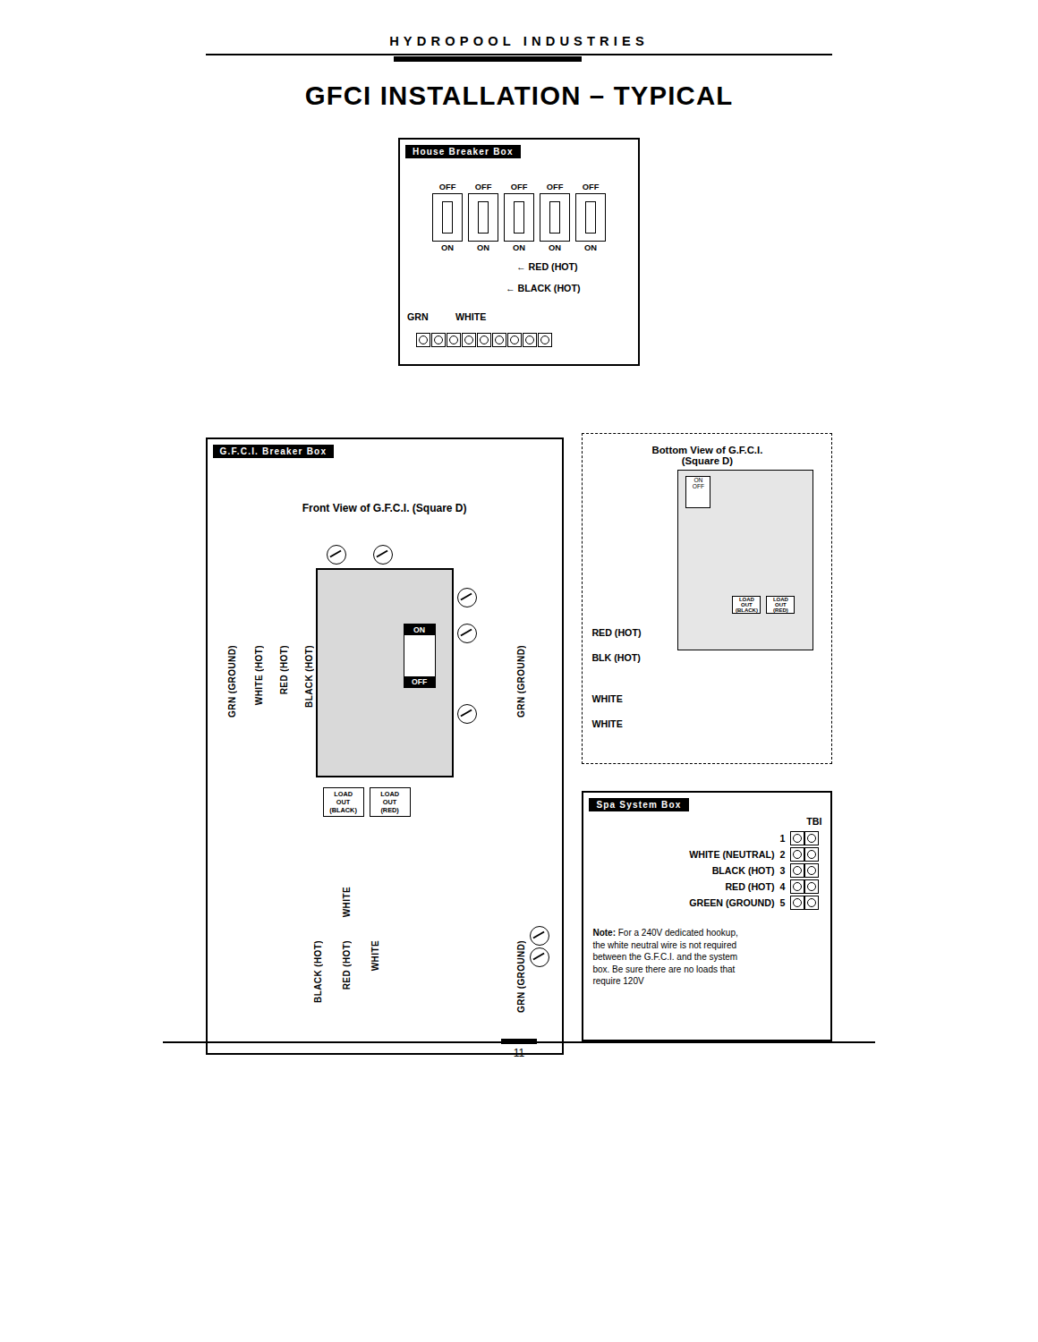HYDROPOOL INDUSTRIES
GFCI INSTALLATION – TYPICAL
House Breaker Box
OFF
ON
OFF
ON
OFF
ON
OFF
ON
OFF
ON
← RED (HOT)
← BLACK (HOT)
GRN
WHITE
G.F.C.I. Breaker Box
Front View of G.F.C.I. (Square D)
GRN (GROUND)
WHITE (HOT)
RED (HOT)
BLACK (HOT)
GRN (GROUND)
ON
OFF
LOAD
OUT
(BLACK)
LOAD
OUT
(RED)
WHITE
BLACK (HOT)
RED (HOT)
WHITE
GRN (GROUND)
Bottom View of G.F.C.I.
(Square D)
ON
OFF
LOAD
OUT
(BLACK)
LOAD
OUT
(RED)
RED (HOT)
BLK (HOT)
WHITE
WHITE
Spa System Box
TBI
| | 1 | |
| WHITE (NEUTRAL) | 2 | |
| BLACK (HOT) | 3 | |
| RED (HOT) | 4 | |
| GREEN (GROUND) | 5 | |
Note: For a 240V dedicated hookup, the white neutral wire is not required between the G.F.C.I. and the system box. Be sure there are no loads that require 120V
11